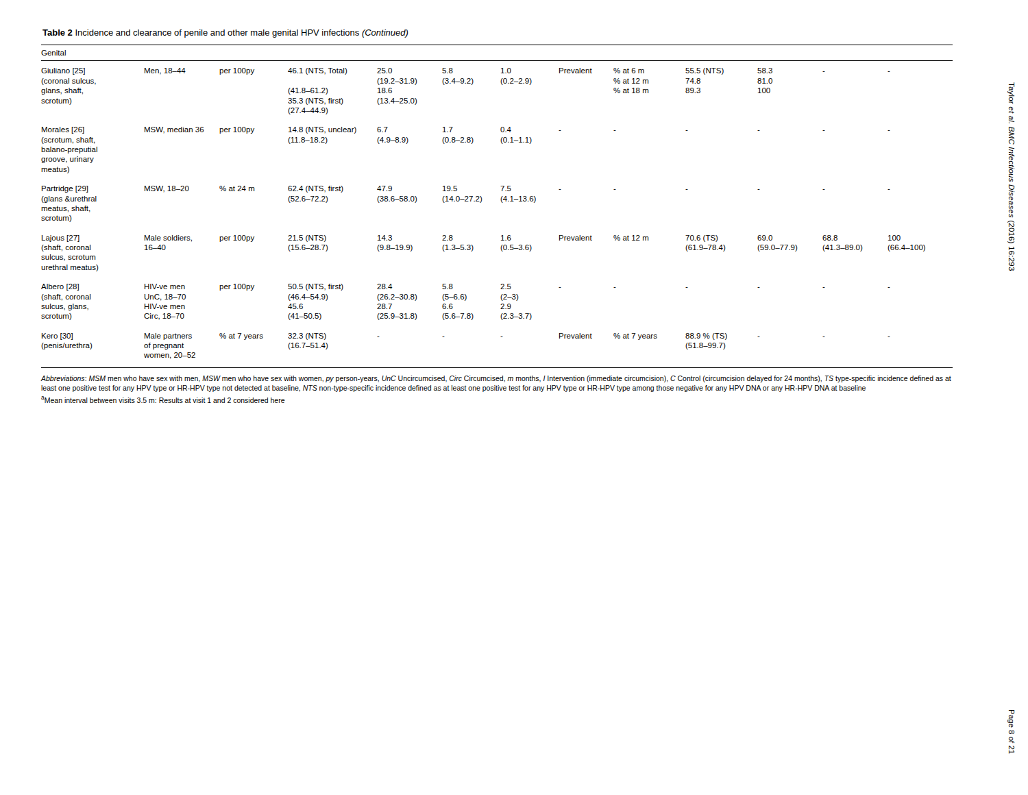Taylor et al. BMC Infectious Diseases (2016) 16:293
Page 8 of 21
Table 2 Incidence and clearance of penile and other male genital HPV infections (Continued)
| Genital |
| Giuliano [25] (coronal sulcus, glans, shaft, scrotum) | Men, 18–44 | per 100py | 46.1 (NTS, Total) (41.8–61.2) 35.3 (NTS, first) (27.4–44.9) | 25.0 (19.2–31.9) 18.6 (13.4–25.0) | 5.8 (3.4–9.2) | 1.0 (0.2–2.9) | Prevalent | % at 6 m % at 12 m % at 18 m | 55.5 (NTS) 74.8 89.3 | 58.3 81.0 100 | - | - |
| Morales [26] (scrotum, shaft, balano-preputial groove, urinary meatus) | MSW, median 36 | per 100py | 14.8 (NTS, unclear) (11.8–18.2) | 6.7 (4.9–8.9) | 1.7 (0.8–2.8) | 0.4 (0.1–1.1) | - | - | - | - | - | - |
| Partridge [29] (glans &urethral meatus, shaft, scrotum) | MSW, 18–20 | % at 24 m | 62.4 (NTS, first) (52.6–72.2) | 47.9 (38.6–58.0) | 19.5 (14.0–27.2) | 7.5 (4.1–13.6) | - | - | - | - | - | - |
| Lajous [27] (shaft, coronal sulcus, scrotum urethral meatus) | Male soldiers, 16–40 | per 100py | 21.5 (NTS) (15.6–28.7) | 14.3 (9.8–19.9) | 2.8 (1.3–5.3) | 1.6 (0.5–3.6) | Prevalent | % at 12 m | 70.6 (TS) (61.9–78.4) | 69.0 (59.0–77.9) | 68.8 (41.3–89.0) | 100 (66.4–100) |
| Albero [28] (shaft, coronal sulcus, glans, scrotum) | HIV-ve men UnC, 18–70 HIV-ve men Circ, 18–70 | per 100py | 50.5 (NTS, first) (46.4–54.9) 45.6 (41–50.5) | 28.4 (26.2–30.8) 28.7 (25.9–31.8) | 5.8 (5–6.6) 6.6 (5.6–7.8) | 2.5 (2–3) 2.9 (2.3–3.7) | - | - | - | - | - | - |
| Kero [30] (penis/urethra) | Male partners of pregnant women, 20–52 | % at 7 years | 32.3 (NTS) (16.7–51.4) | - | - | - | Prevalent | % at 7 years | 88.9 % (TS) (51.8–99.7) | - | - | - |
Abbreviations: MSM men who have sex with men, MSW men who have sex with women, py person-years, UnC Uncircumcised, Circ Circumcised, m months, I Intervention (immediate circumcision), C Control (circumcision delayed for 24 months), TS type-specific incidence defined as at least one positive test for any HPV type or HR-HPV type not detected at baseline, NTS non-type-specific incidence defined as at least one positive test for any HPV type or HR-HPV type among those negative for any HPV DNA or any HR-HPV DNA at baseline
a Mean interval between visits 3.5 m: Results at visit 1 and 2 considered here